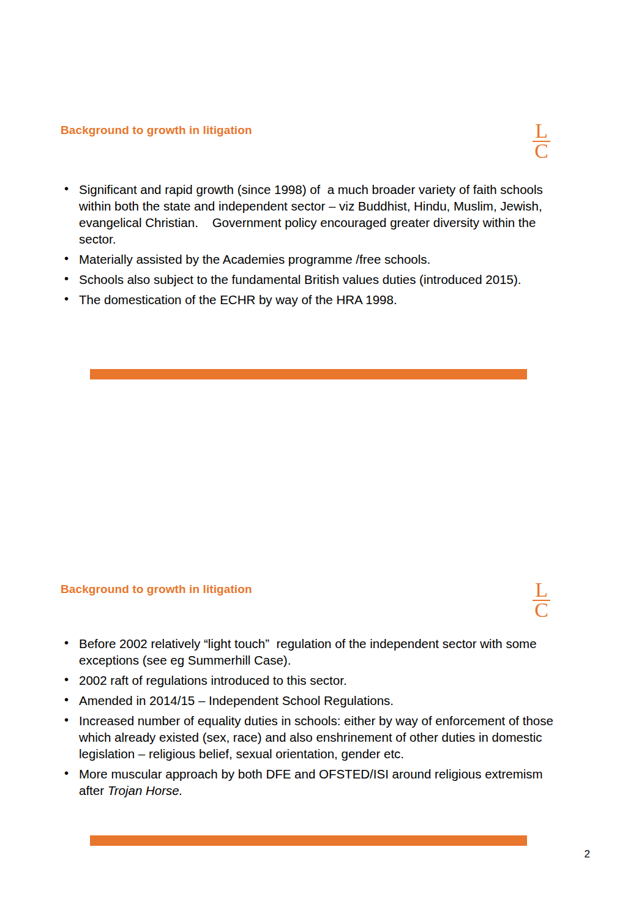Background to growth in litigation
LC
Significant and rapid growth (since 1998) of a much broader variety of faith schools within both the state and independent sector – viz Buddhist, Hindu, Muslim, Jewish, evangelical Christian. Government policy encouraged greater diversity within the sector.
Materially assisted by the Academies programme /free schools.
Schools also subject to the fundamental British values duties (introduced 2015).
The domestication of the ECHR by way of the HRA 1998.
Background to growth in litigation
LC
Before 2002 relatively “light touch” regulation of the independent sector with some exceptions (see eg Summerhill Case).
2002 raft of regulations introduced to this sector.
Amended in 2014/15 – Independent School Regulations.
Increased number of equality duties in schools: either by way of enforcement of those which already existed (sex, race) and also enshrinement of other duties in domestic legislation – religious belief, sexual orientation, gender etc.
More muscular approach by both DFE and OFSTED/ISI around religious extremism after Trojan Horse.
2